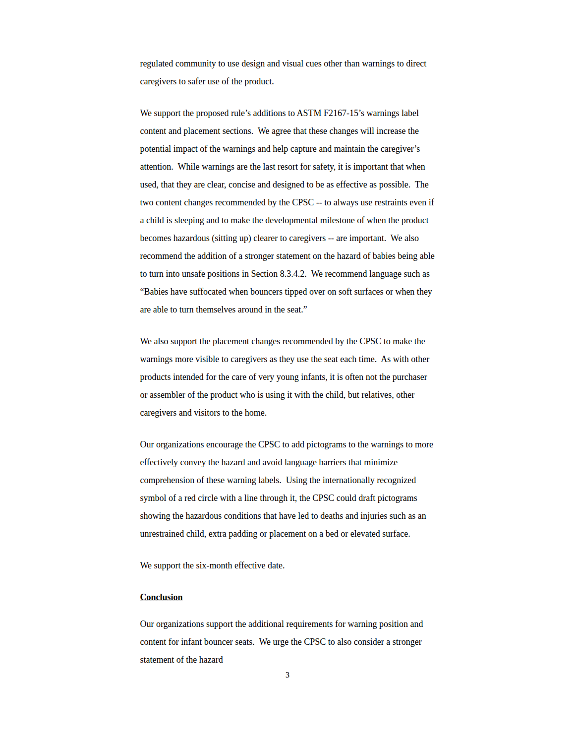regulated community to use design and visual cues other than warnings to direct caregivers to safer use of the product.
We support the proposed rule’s additions to ASTM F2167-15’s warnings label content and placement sections. We agree that these changes will increase the potential impact of the warnings and help capture and maintain the caregiver’s attention. While warnings are the last resort for safety, it is important that when used, that they are clear, concise and designed to be as effective as possible. The two content changes recommended by the CPSC -- to always use restraints even if a child is sleeping and to make the developmental milestone of when the product becomes hazardous (sitting up) clearer to caregivers -- are important. We also recommend the addition of a stronger statement on the hazard of babies being able to turn into unsafe positions in Section 8.3.4.2. We recommend language such as “Babies have suffocated when bouncers tipped over on soft surfaces or when they are able to turn themselves around in the seat.”
We also support the placement changes recommended by the CPSC to make the warnings more visible to caregivers as they use the seat each time. As with other products intended for the care of very young infants, it is often not the purchaser or assembler of the product who is using it with the child, but relatives, other caregivers and visitors to the home.
Our organizations encourage the CPSC to add pictograms to the warnings to more effectively convey the hazard and avoid language barriers that minimize comprehension of these warning labels. Using the internationally recognized symbol of a red circle with a line through it, the CPSC could draft pictograms showing the hazardous conditions that have led to deaths and injuries such as an unrestrained child, extra padding or placement on a bed or elevated surface.
We support the six-month effective date.
Conclusion
Our organizations support the additional requirements for warning position and content for infant bouncer seats. We urge the CPSC to also consider a stronger statement of the hazard
3